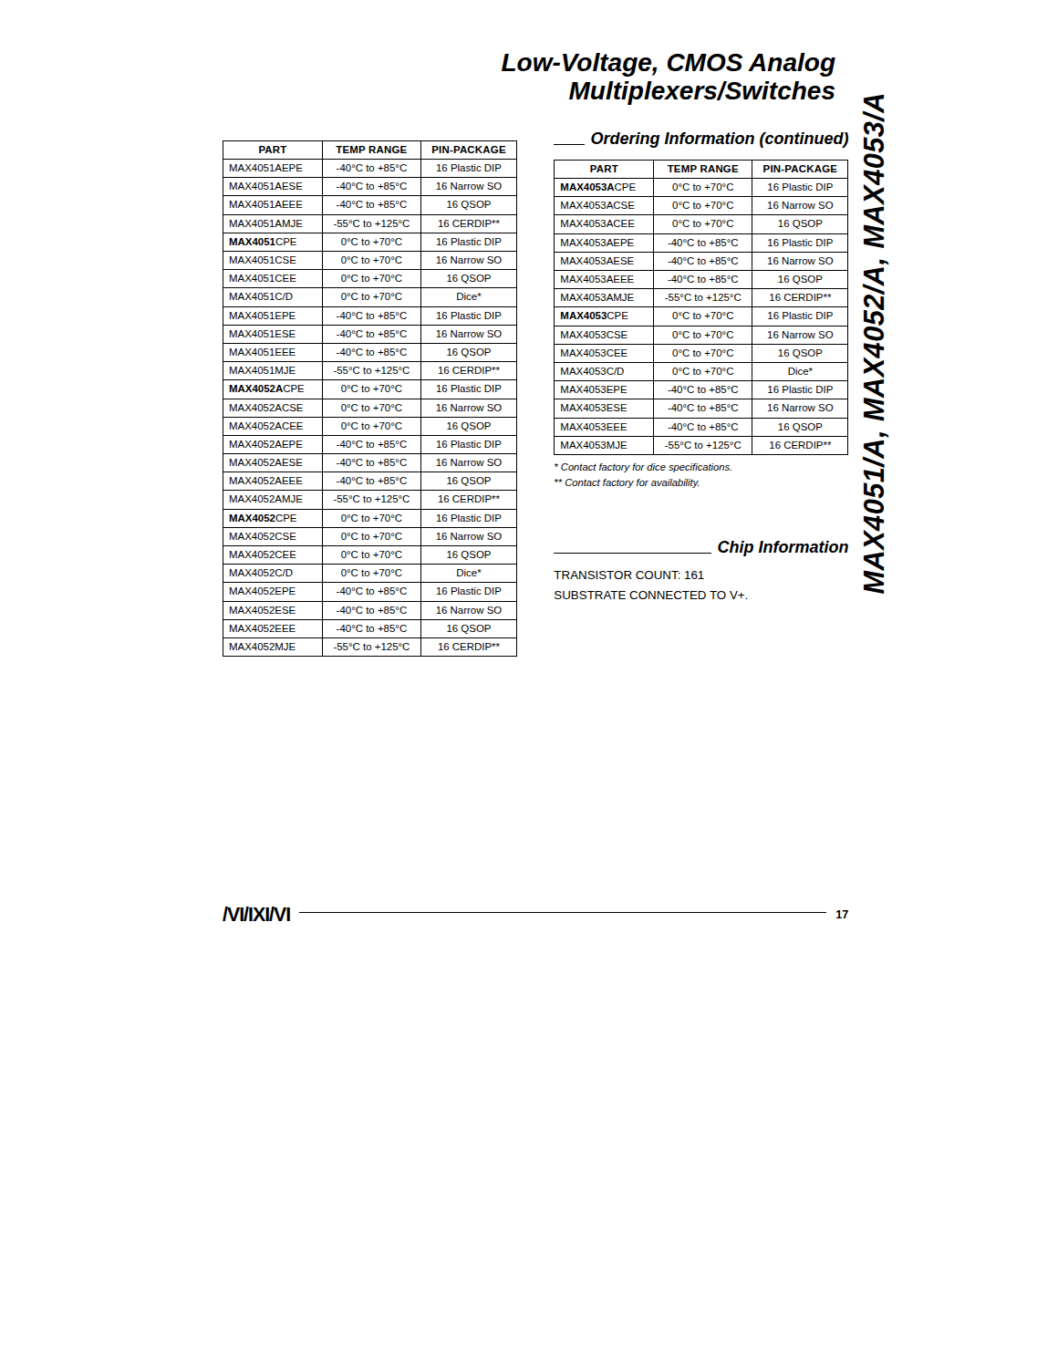MAX4051/A, MAX4052/A, MAX4053/A
Low-Voltage, CMOS Analog
Multiplexers/Switches
| PART | TEMP RANGE | PIN-PACKAGE |
| --- | --- | --- |
| MAX4051AEPE | -40°C to +85°C | 16 Plastic DIP |
| MAX4051AESE | -40°C to +85°C | 16 Narrow SO |
| MAX4051AEEE | -40°C to +85°C | 16 QSOP |
| MAX4051AMJE | -55°C to +125°C | 16 CERDIP** |
| MAX4051 CPE | 0°C to +70°C | 16 Plastic DIP |
| MAX4051CSE | 0°C to +70°C | 16 Narrow SO |
| MAX4051CEE | 0°C to +70°C | 16 QSOP |
| MAX4051C/D | 0°C to +70°C | Dice* |
| MAX4051EPE | -40°C to +85°C | 16 Plastic DIP |
| MAX4051ESE | -40°C to +85°C | 16 Narrow SO |
| MAX4051EEE | -40°C to +85°C | 16 QSOP |
| MAX4051MJE | -55°C to +125°C | 16 CERDIP** |
| MAX4052A CPE | 0°C to +70°C | 16 Plastic DIP |
| MAX4052ACSE | 0°C to +70°C | 16 Narrow SO |
| MAX4052ACEE | 0°C to +70°C | 16 QSOP |
| MAX4052AEPE | -40°C to +85°C | 16 Plastic DIP |
| MAX4052AESE | -40°C to +85°C | 16 Narrow SO |
| MAX4052AEEE | -40°C to +85°C | 16 QSOP |
| MAX4052AMJE | -55°C to +125°C | 16 CERDIP** |
| MAX4052 CPE | 0°C to +70°C | 16 Plastic DIP |
| MAX4052CSE | 0°C to +70°C | 16 Narrow SO |
| MAX4052CEE | 0°C to +70°C | 16 QSOP |
| MAX4052C/D | 0°C to +70°C | Dice* |
| MAX4052EPE | -40°C to +85°C | 16 Plastic DIP |
| MAX4052ESE | -40°C to +85°C | 16 Narrow SO |
| MAX4052EEE | -40°C to +85°C | 16 QSOP |
| MAX4052MJE | -55°C to +125°C | 16 CERDIP** |
Ordering Information (continued)
| PART | TEMP RANGE | PIN-PACKAGE |
| --- | --- | --- |
| MAX4053A CPE | 0°C to +70°C | 16 Plastic DIP |
| MAX4053ACSE | 0°C to +70°C | 16 Narrow SO |
| MAX4053ACEE | 0°C to +70°C | 16 QSOP |
| MAX4053AEPE | -40°C to +85°C | 16 Plastic DIP |
| MAX4053AESE | -40°C to +85°C | 16 Narrow SO |
| MAX4053AEEE | -40°C to +85°C | 16 QSOP |
| MAX4053AMJE | -55°C to +125°C | 16 CERDIP** |
| MAX4053 CPE | 0°C to +70°C | 16 Plastic DIP |
| MAX4053CSE | 0°C to +70°C | 16 Narrow SO |
| MAX4053CEE | 0°C to +70°C | 16 QSOP |
| MAX4053C/D | 0°C to +70°C | Dice* |
| MAX4053EPE | -40°C to +85°C | 16 Plastic DIP |
| MAX4053ESE | -40°C to +85°C | 16 Narrow SO |
| MAX4053EEE | -40°C to +85°C | 16 QSOP |
| MAX4053MJE | -55°C to +125°C | 16 CERDIP** |
* Contact factory for dice specifications.
** Contact factory for availability.
Chip Information
TRANSISTOR COUNT: 161
SUBSTRATE CONNECTED TO V+.
/VI/IXI/VI 17